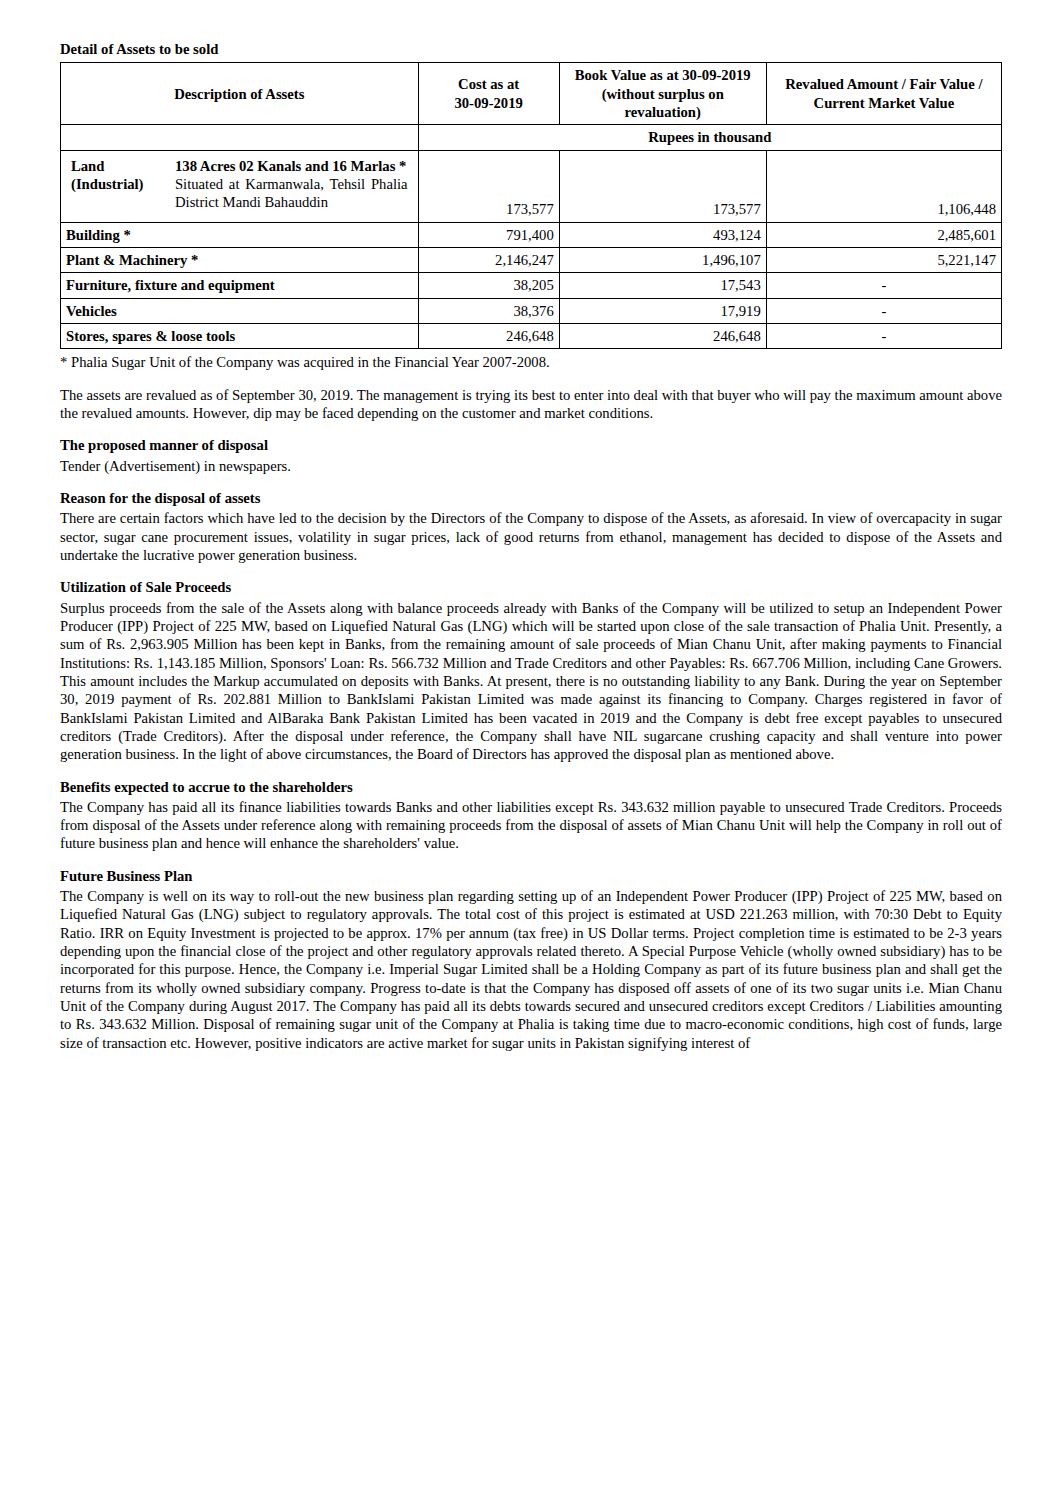Detail of Assets to be sold
| Description of Assets | Cost as at 30-09-2019 | Book Value as at 30-09-2019 (without surplus on revaluation) | Revalued Amount / Fair Value / Current Market Value |
| --- | --- | --- | --- |
| | Rupees in thousand |
| / Land (Industrial) / 138 Acres 02 Kanals and 16 Marlas * Situated at Karmanwala, Tehsil Phalia District Mandi Bahauddin / | 173,577 | 173,577 | 1,106,448 |
| Building * | 791,400 | 493,124 | 2,485,601 |
| Plant & Machinery * | 2,146,247 | 1,496,107 | 5,221,147 |
| Furniture, fixture and equipment | 38,205 | 17,543 | - |
| Vehicles | 38,376 | 17,919 | - |
| Stores, spares & loose tools | 246,648 | 246,648 | - |
* Phalia Sugar Unit of the Company was acquired in the Financial Year 2007-2008.
The assets are revalued as of September 30, 2019. The management is trying its best to enter into deal with that buyer who will pay the maximum amount above the revalued amounts. However, dip may be faced depending on the customer and market conditions.
The proposed manner of disposal
Tender (Advertisement) in newspapers.
Reason for the disposal of assets
There are certain factors which have led to the decision by the Directors of the Company to dispose of the Assets, as aforesaid. In view of overcapacity in sugar sector, sugar cane procurement issues, volatility in sugar prices, lack of good returns from ethanol, management has decided to dispose of the Assets and undertake the lucrative power generation business.
Utilization of Sale Proceeds
Surplus proceeds from the sale of the Assets along with balance proceeds already with Banks of the Company will be utilized to setup an Independent Power Producer (IPP) Project of 225 MW, based on Liquefied Natural Gas (LNG) which will be started upon close of the sale transaction of Phalia Unit. Presently, a sum of Rs. 2,963.905 Million has been kept in Banks, from the remaining amount of sale proceeds of Mian Chanu Unit, after making payments to Financial Institutions: Rs. 1,143.185 Million, Sponsors' Loan: Rs. 566.732 Million and Trade Creditors and other Payables: Rs. 667.706 Million, including Cane Growers. This amount includes the Markup accumulated on deposits with Banks. At present, there is no outstanding liability to any Bank. During the year on September 30, 2019 payment of Rs. 202.881 Million to BankIslami Pakistan Limited was made against its financing to Company. Charges registered in favor of BankIslami Pakistan Limited and AlBaraka Bank Pakistan Limited has been vacated in 2019 and the Company is debt free except payables to unsecured creditors (Trade Creditors). After the disposal under reference, the Company shall have NIL sugarcane crushing capacity and shall venture into power generation business. In the light of above circumstances, the Board of Directors has approved the disposal plan as mentioned above.
Benefits expected to accrue to the shareholders
The Company has paid all its finance liabilities towards Banks and other liabilities except Rs. 343.632 million payable to unsecured Trade Creditors. Proceeds from disposal of the Assets under reference along with remaining proceeds from the disposal of assets of Mian Chanu Unit will help the Company in roll out of future business plan and hence will enhance the shareholders' value.
Future Business Plan
The Company is well on its way to roll-out the new business plan regarding setting up of an Independent Power Producer (IPP) Project of 225 MW, based on Liquefied Natural Gas (LNG) subject to regulatory approvals. The total cost of this project is estimated at USD 221.263 million, with 70:30 Debt to Equity Ratio. IRR on Equity Investment is projected to be approx. 17% per annum (tax free) in US Dollar terms. Project completion time is estimated to be 2-3 years depending upon the financial close of the project and other regulatory approvals related thereto. A Special Purpose Vehicle (wholly owned subsidiary) has to be incorporated for this purpose. Hence, the Company i.e. Imperial Sugar Limited shall be a Holding Company as part of its future business plan and shall get the returns from its wholly owned subsidiary company. Progress to-date is that the Company has disposed off assets of one of its two sugar units i.e. Mian Chanu Unit of the Company during August 2017. The Company has paid all its debts towards secured and unsecured creditors except Creditors / Liabilities amounting to Rs. 343.632 Million. Disposal of remaining sugar unit of the Company at Phalia is taking time due to macro-economic conditions, high cost of funds, large size of transaction etc. However, positive indicators are active market for sugar units in Pakistan signifying interest of